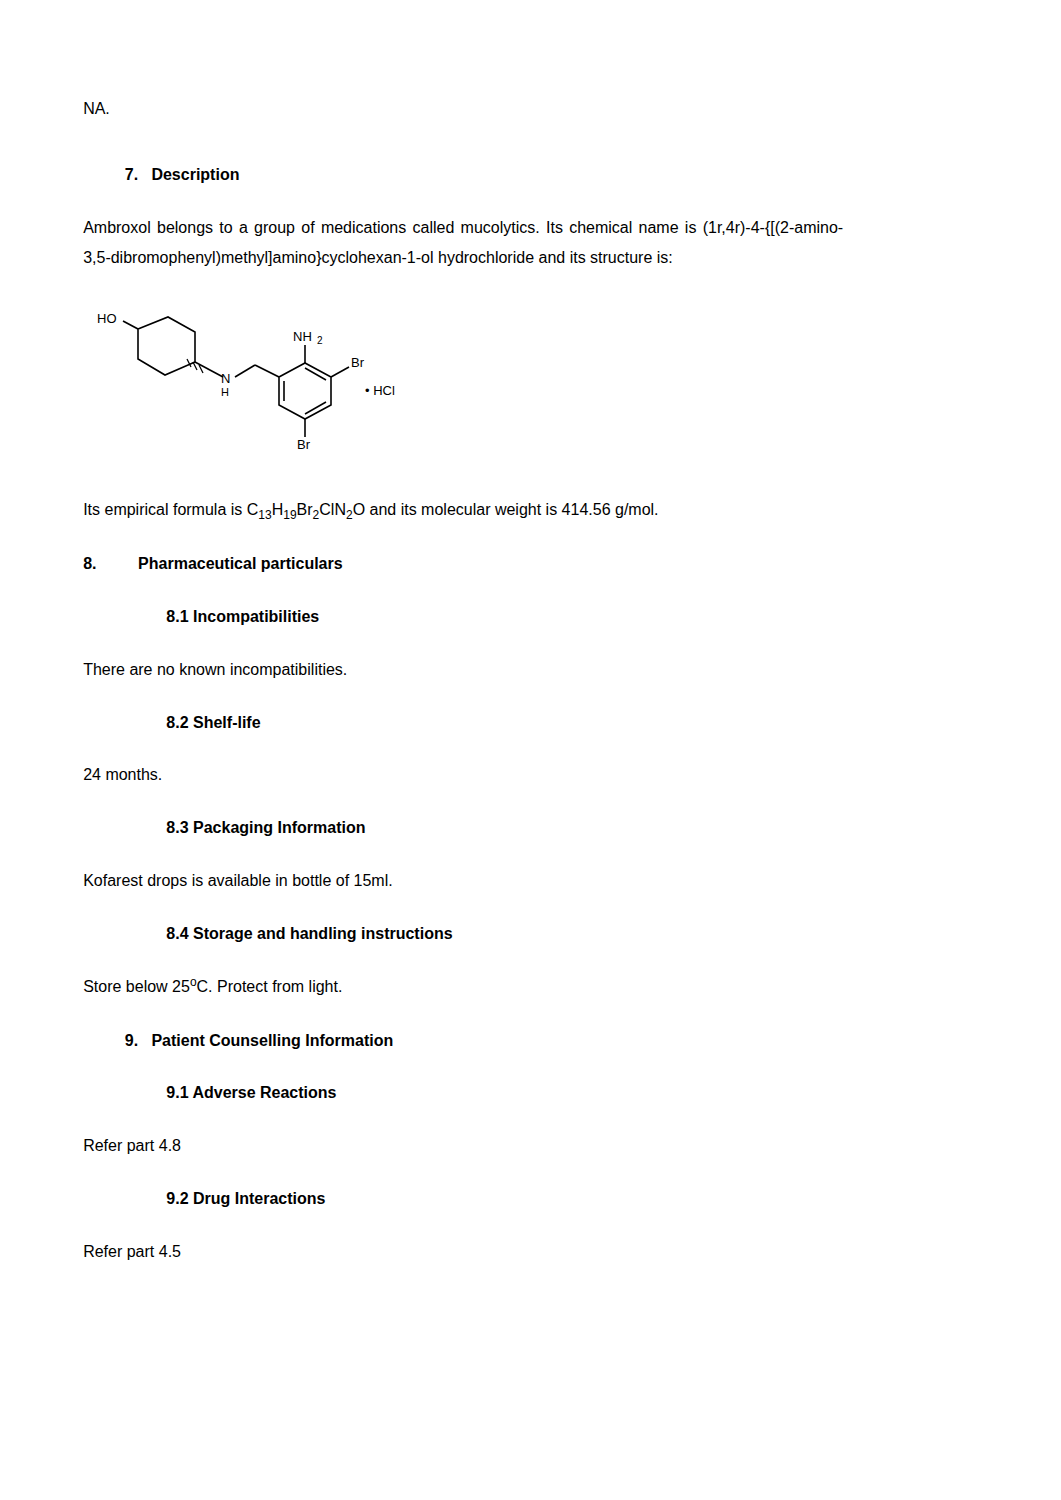NA.
7. Description
Ambroxol belongs to a group of medications called mucolytics. Its chemical name is (1r,4r)-4-{[(2-amino-3,5-dibromophenyl)methyl]amino}cyclohexan-1-ol hydrochloride and its structure is:
HO N H NH 2 Br Br • HCl
Its empirical formula is C13H19Br2ClN2O and its molecular weight is 414.56 g/mol.
8. Pharmaceutical particulars
8.1 Incompatibilities
There are no known incompatibilities.
8.2 Shelf-life
24 months.
8.3 Packaging Information
Kofarest drops is available in bottle of 15ml.
8.4 Storage and handling instructions
Store below 25oC. Protect from light.
9. Patient Counselling Information
9.1 Adverse Reactions
Refer part 4.8
9.2 Drug Interactions
Refer part 4.5